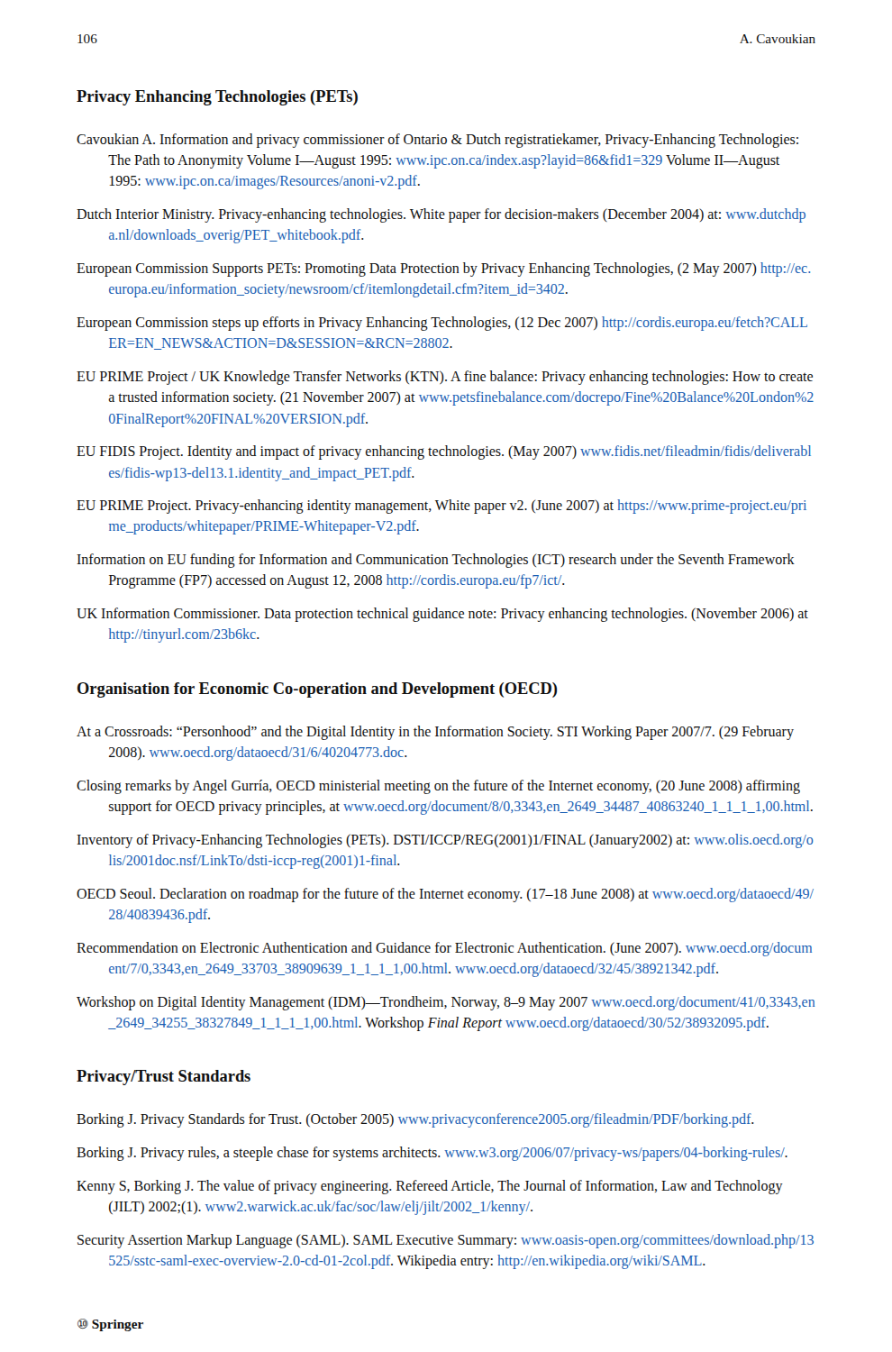106 A. Cavoukian
Privacy Enhancing Technologies (PETs)
Cavoukian A. Information and privacy commissioner of Ontario & Dutch registratiekamer, Privacy-Enhancing Technologies: The Path to Anonymity Volume I—August 1995: www.ipc.on.ca/index.asp?layid=86&fid1=329 Volume II—August 1995: www.ipc.on.ca/images/Resources/anoni-v2.pdf.
Dutch Interior Ministry. Privacy-enhancing technologies. White paper for decision-makers (December 2004) at: www.dutchdpa.nl/downloads_overig/PET_whitebook.pdf.
European Commission Supports PETs: Promoting Data Protection by Privacy Enhancing Technologies, (2 May 2007) http://ec.europa.eu/information_society/newsroom/cf/itemlongdetail.cfm?item_id=3402.
European Commission steps up efforts in Privacy Enhancing Technologies, (12 Dec 2007) http://cordis.europa.eu/fetch?CALLER=EN_NEWS&ACTION=D&SESSION=&RCN=28802.
EU PRIME Project / UK Knowledge Transfer Networks (KTN). A fine balance: Privacy enhancing technologies: How to create a trusted information society. (21 November 2007) at www.petsfinebalance.com/docrepo/Fine%20Balance%20London%20FinalReport%20FINAL%20VERSION.pdf.
EU FIDIS Project. Identity and impact of privacy enhancing technologies. (May 2007) www.fidis.net/fileadmin/fidis/deliverables/fidis-wp13-del13.1.identity_and_impact_PET.pdf.
EU PRIME Project. Privacy-enhancing identity management, White paper v2. (June 2007) at https://www.prime-project.eu/prime_products/whitepaper/PRIME-Whitepaper-V2.pdf.
Information on EU funding for Information and Communication Technologies (ICT) research under the Seventh Framework Programme (FP7) accessed on August 12, 2008 http://cordis.europa.eu/fp7/ict/.
UK Information Commissioner. Data protection technical guidance note: Privacy enhancing technologies. (November 2006) at http://tinyurl.com/23b6kc.
Organisation for Economic Co-operation and Development (OECD)
At a Crossroads: “Personhood” and the Digital Identity in the Information Society. STI Working Paper 2007/7. (29 February 2008). www.oecd.org/dataoecd/31/6/40204773.doc.
Closing remarks by Angel Gurría, OECD ministerial meeting on the future of the Internet economy, (20 June 2008) affirming support for OECD privacy principles, at www.oecd.org/document/8/0,3343,en_2649_34487_40863240_1_1_1_1,00.html.
Inventory of Privacy-Enhancing Technologies (PETs). DSTI/ICCP/REG(2001)1/FINAL (January2002) at: www.olis.oecd.org/olis/2001doc.nsf/LinkTo/dsti-iccp-reg(2001)1-final.
OECD Seoul. Declaration on roadmap for the future of the Internet economy. (17–18 June 2008) at www.oecd.org/dataoecd/49/28/40839436.pdf.
Recommendation on Electronic Authentication and Guidance for Electronic Authentication. (June 2007). www.oecd.org/document/7/0,3343,en_2649_33703_38909639_1_1_1_1,00.html. www.oecd.org/dataoecd/32/45/38921342.pdf.
Workshop on Digital Identity Management (IDM)—Trondheim, Norway, 8–9 May 2007 www.oecd.org/document/41/0,3343,en_2649_34255_38327849_1_1_1_1,00.html. Workshop Final Report www.oecd.org/dataoecd/30/52/38932095.pdf.
Privacy/Trust Standards
Borking J. Privacy Standards for Trust. (October 2005) www.privacyconference2005.org/fileadmin/PDF/borking.pdf.
Borking J. Privacy rules, a steeple chase for systems architects. www.w3.org/2006/07/privacy-ws/papers/04-borking-rules/.
Kenny S, Borking J. The value of privacy engineering. Refereed Article, The Journal of Information, Law and Technology (JILT) 2002;(1). www2.warwick.ac.uk/fac/soc/law/elj/jilt/2002_1/kenny/.
Security Assertion Markup Language (SAML). SAML Executive Summary: www.oasis-open.org/committees/download.php/13525/sstc-saml-exec-overview-2.0-cd-01-2col.pdf. Wikipedia entry: http://en.wikipedia.org/wiki/SAML.
Springer